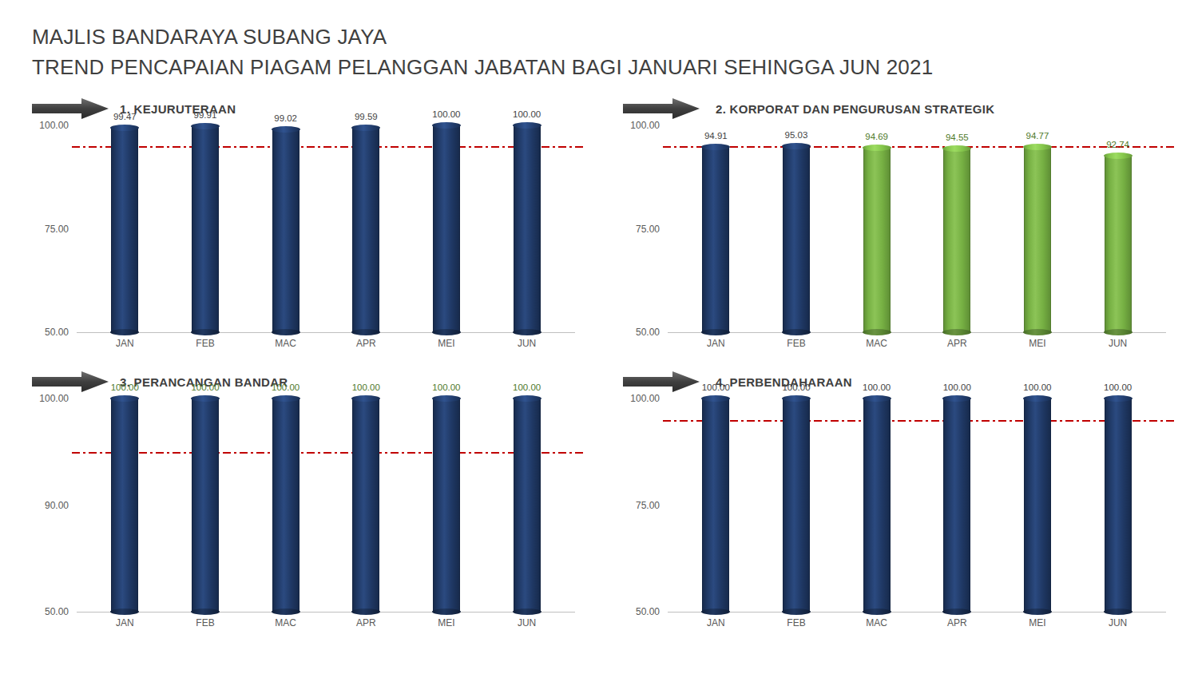MAJLIS BANDARAYA SUBANG JAYA TREND PENCAPAIAN PIAGAM PELANGGAN JABATAN BAGI JANUARI SEHINGGA JUN 2021
1. KEJURUTERAAN
100.00 75.00 50.00
99.47
99.91
99.02
99.59
100.00
100.00
JAN FEB MAC APR MEI JUN
2. KORPORAT DAN PENGURUSAN STRATEGIK
100.00 75.00 50.00
94.91
95.03
94.69
94.55
94.77
92.74
JAN FEB MAC APR MEI JUN
3. PERANCANGAN BANDAR
100.00 90.00 50.00
100.00
100.00
100.00
100.00
100.00
100.00
JAN FEB MAC APR MEI JUN
4. PERBENDAHARAAN
100.00 75.00 50.00
100.00
100.00
100.00
100.00
100.00
100.00
JAN FEB MAC APR MEI JUN